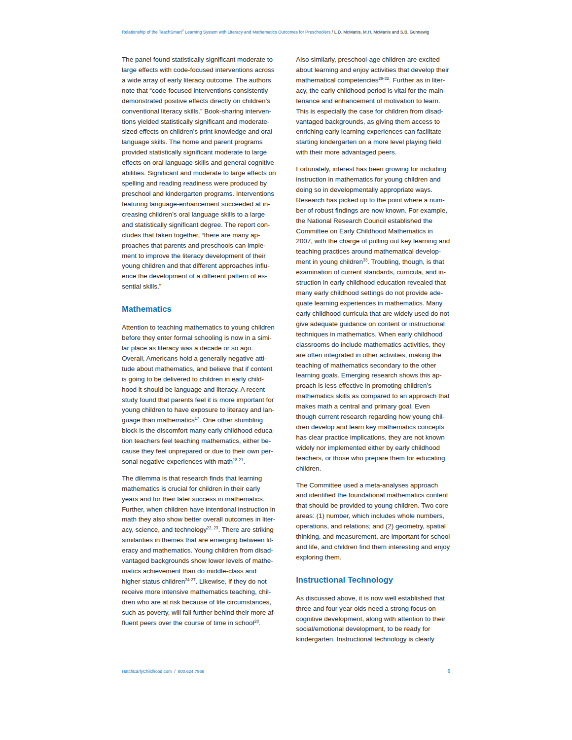Relationship of the TeachSmart® Learning System with Literacy and Mathematics Outcomes for Preschoolers / L.D. McManis, M.H. McManis and S.B. Gunnewig
The panel found statistically significant moderate to large effects with code-focused interventions across a wide array of early literacy outcome. The authors note that “code-focused interventions consistently demonstrated positive effects directly on children’s conventional literacy skills.” Book-sharing interventions yielded statistically significant and moderate-sized effects on children’s print knowledge and oral language skills. The home and parent programs provided statistically significant moderate to large effects on oral language skills and general cognitive abilities. Significant and moderate to large effects on spelling and reading readiness were produced by preschool and kindergarten programs. Interventions featuring language-enhancement succeeded at increasing children’s oral language skills to a large and statistically significant degree. The report concludes that taken together, “there are many approaches that parents and preschools can implement to improve the literacy development of their young children and that different approaches influence the development of a different pattern of essential skills.”
Mathematics
Attention to teaching mathematics to young children before they enter formal schooling is now in a similar place as literacy was a decade or so ago. Overall, Americans hold a generally negative attitude about mathematics, and believe that if content is going to be delivered to children in early childhood it should be language and literacy. A recent study found that parents feel it is more important for young children to have exposure to literacy and language than mathematics17. One other stumbling block is the discomfort many early childhood education teachers feel teaching mathematics, either because they feel unprepared or due to their own personal negative experiences with math18-21.
The dilemma is that research finds that learning mathematics is crucial for children in their early years and for their later success in mathematics. Further, when children have intentional instruction in math they also show better overall outcomes in literacy, science, and technology22, 23. There are striking similarities in themes that are emerging between literacy and mathematics. Young children from disadvantaged backgrounds show lower levels of mathematics achievement than do middle-class and higher status children24-27. Likewise, if they do not receive more intensive mathematics teaching, children who are at risk because of life circumstances, such as poverty, will fall further behind their more affluent peers over the course of time in school28.
Also similarly, preschool-age children are excited about learning and enjoy activities that develop their mathematical competencies29-32. Further as in literacy, the early childhood period is vital for the maintenance and enhancement of motivation to learn. This is especially the case for children from disadvantaged backgrounds, as giving them access to enriching early learning experiences can facilitate starting kindergarten on a more level playing field with their more advantaged peers.
Fortunately, interest has been growing for including instruction in mathematics for young children and doing so in developmentally appropriate ways. Research has picked up to the point where a number of robust findings are now known. For example, the National Research Council established the Committee on Early Childhood Mathematics in 2007, with the charge of pulling out key learning and teaching practices around mathematical development in young children33. Troubling, though, is that examination of current standards, curricula, and instruction in early childhood education revealed that many early childhood settings do not provide adequate learning experiences in mathematics. Many early childhood curricula that are widely used do not give adequate guidance on content or instructional techniques in mathematics. When early childhood classrooms do include mathematics activities, they are often integrated in other activities, making the teaching of mathematics secondary to the other learning goals. Emerging research shows this approach is less effective in promoting children’s mathematics skills as compared to an approach that makes math a central and primary goal. Even though current research regarding how young children develop and learn key mathematics concepts has clear practice implications, they are not known widely nor implemented either by early childhood teachers, or those who prepare them for educating children.
The Committee used a meta-analyses approach and identified the foundational mathematics content that should be provided to young children. Two core areas: (1) number, which includes whole numbers, operations, and relations; and (2) geometry, spatial thinking, and measurement, are important for school and life, and children find them interesting and enjoy exploring them.
Instructional Technology
As discussed above, it is now well established that three and four year olds need a strong focus on cognitive development, along with attention to their social/emotional development, to be ready for kindergarten. Instructional technology is clearly
HatchEarlyChildhood.com / 800.624.7968
6